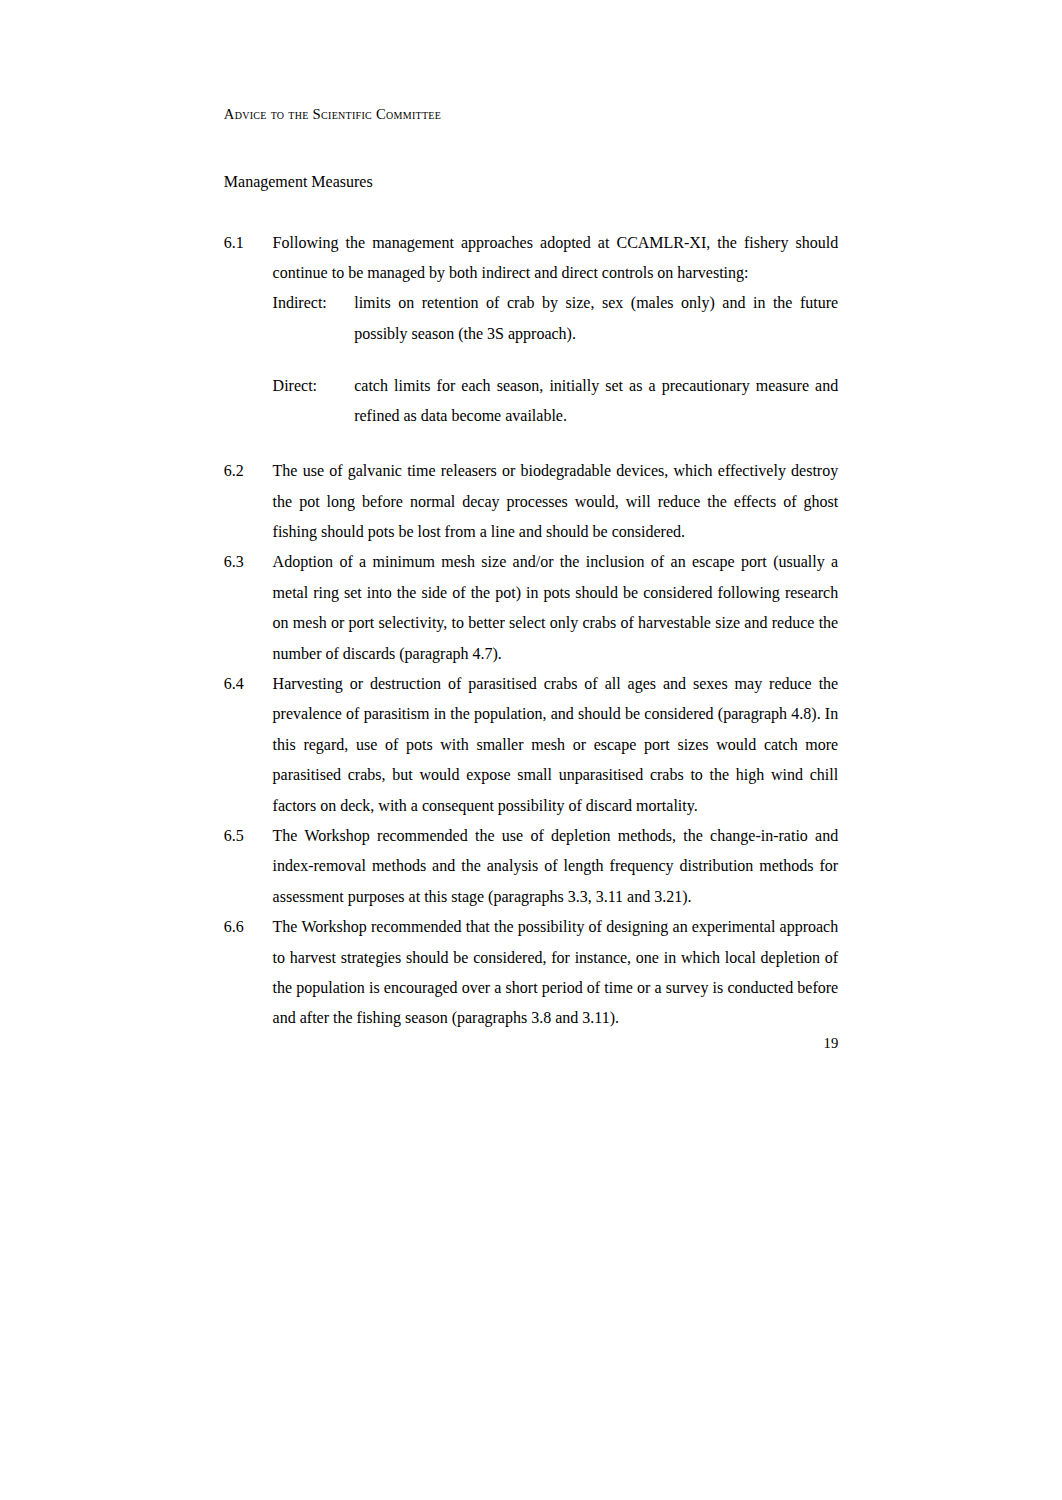Advice to the Scientific Committee
Management Measures
6.1 Following the management approaches adopted at CCAMLR-XI, the fishery should continue to be managed by both indirect and direct controls on harvesting:
Indirect: limits on retention of crab by size, sex (males only) and in the future possibly season (the 3S approach).
Direct: catch limits for each season, initially set as a precautionary measure and refined as data become available.
6.2 The use of galvanic time releasers or biodegradable devices, which effectively destroy the pot long before normal decay processes would, will reduce the effects of ghost fishing should pots be lost from a line and should be considered.
6.3 Adoption of a minimum mesh size and/or the inclusion of an escape port (usually a metal ring set into the side of the pot) in pots should be considered following research on mesh or port selectivity, to better select only crabs of harvestable size and reduce the number of discards (paragraph 4.7).
6.4 Harvesting or destruction of parasitised crabs of all ages and sexes may reduce the prevalence of parasitism in the population, and should be considered (paragraph 4.8). In this regard, use of pots with smaller mesh or escape port sizes would catch more parasitised crabs, but would expose small unparasitised crabs to the high wind chill factors on deck, with a consequent possibility of discard mortality.
6.5 The Workshop recommended the use of depletion methods, the change-in-ratio and index-removal methods and the analysis of length frequency distribution methods for assessment purposes at this stage (paragraphs 3.3, 3.11 and 3.21).
6.6 The Workshop recommended that the possibility of designing an experimental approach to harvest strategies should be considered, for instance, one in which local depletion of the population is encouraged over a short period of time or a survey is conducted before and after the fishing season (paragraphs 3.8 and 3.11).
19